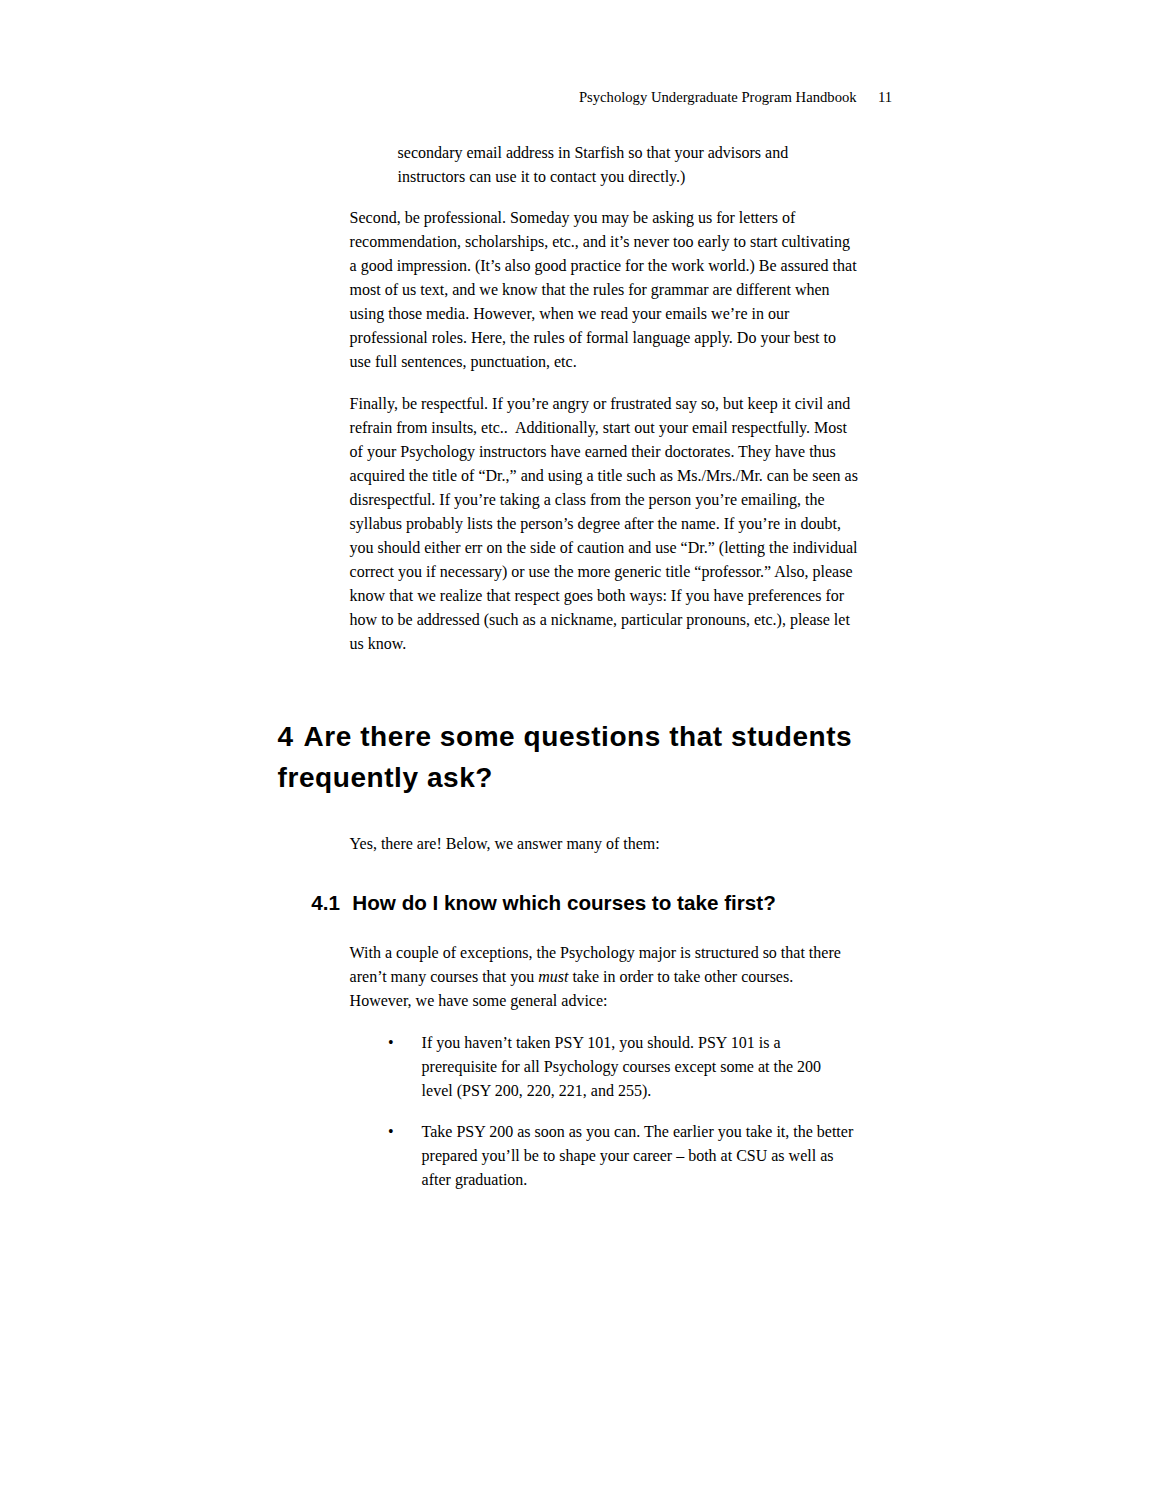Psychology Undergraduate Program Handbook 11
secondary email address in Starfish so that your advisors and instructors can use it to contact you directly.)
Second, be professional. Someday you may be asking us for letters of recommendation, scholarships, etc., and it’s never too early to start cultivating a good impression. (It’s also good practice for the work world.) Be assured that most of us text, and we know that the rules for grammar are different when using those media. However, when we read your emails we’re in our professional roles. Here, the rules of formal language apply. Do your best to use full sentences, punctuation, etc.
Finally, be respectful. If you’re angry or frustrated say so, but keep it civil and refrain from insults, etc.. Additionally, start out your email respectfully. Most of your Psychology instructors have earned their doctorates. They have thus acquired the title of “Dr.,” and using a title such as Ms./Mrs./Mr. can be seen as disrespectful. If you’re taking a class from the person you’re emailing, the syllabus probably lists the person’s degree after the name. If you’re in doubt, you should either err on the side of caution and use “Dr.” (letting the individual correct you if necessary) or use the more generic title “professor.” Also, please know that we realize that respect goes both ways: If you have preferences for how to be addressed (such as a nickname, particular pronouns, etc.), please let us know.
4 Are there some questions that students frequently ask?
Yes, there are! Below, we answer many of them:
4.1 How do I know which courses to take first?
With a couple of exceptions, the Psychology major is structured so that there aren’t many courses that you must take in order to take other courses. However, we have some general advice:
If you haven’t taken PSY 101, you should. PSY 101 is a prerequisite for all Psychology courses except some at the 200 level (PSY 200, 220, 221, and 255).
Take PSY 200 as soon as you can. The earlier you take it, the better prepared you’ll be to shape your career – both at CSU as well as after graduation.